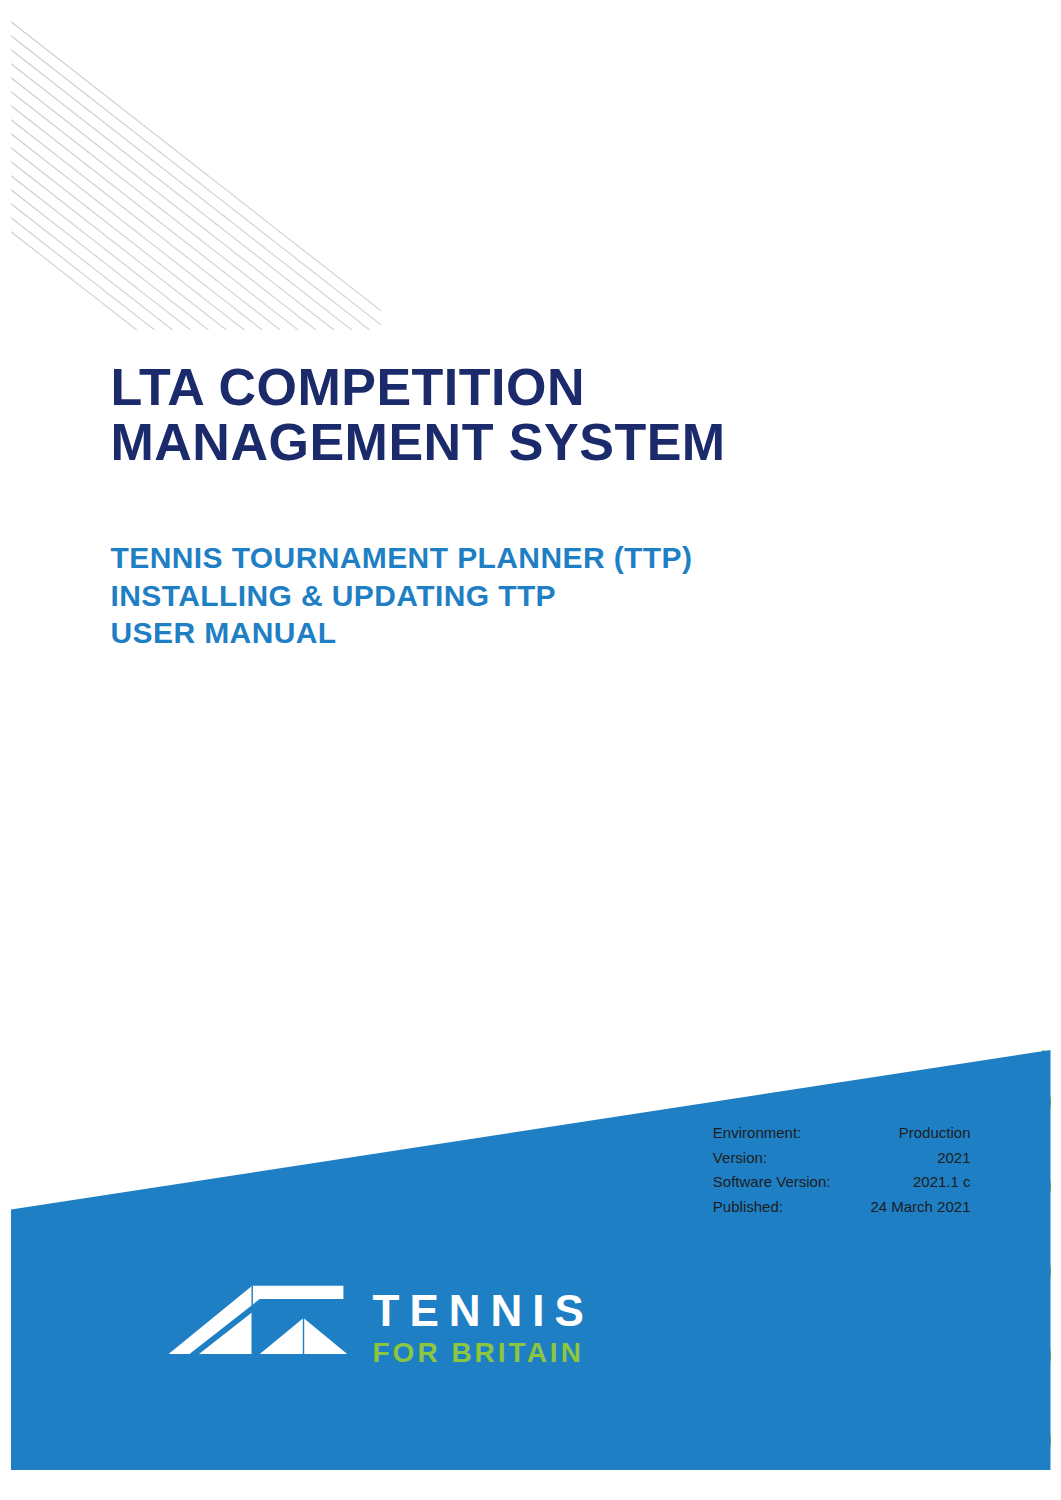LTA Competition
Management System
Tennis Tournament Planner (TTP)
Installing & Updating TTP
User Manual
| Environment: | Production |
| Version: | 2021 |
| Software Version: | 2021.1 c |
| Published: | 24 March 2021 |
TENNIS FOR BRITAIN